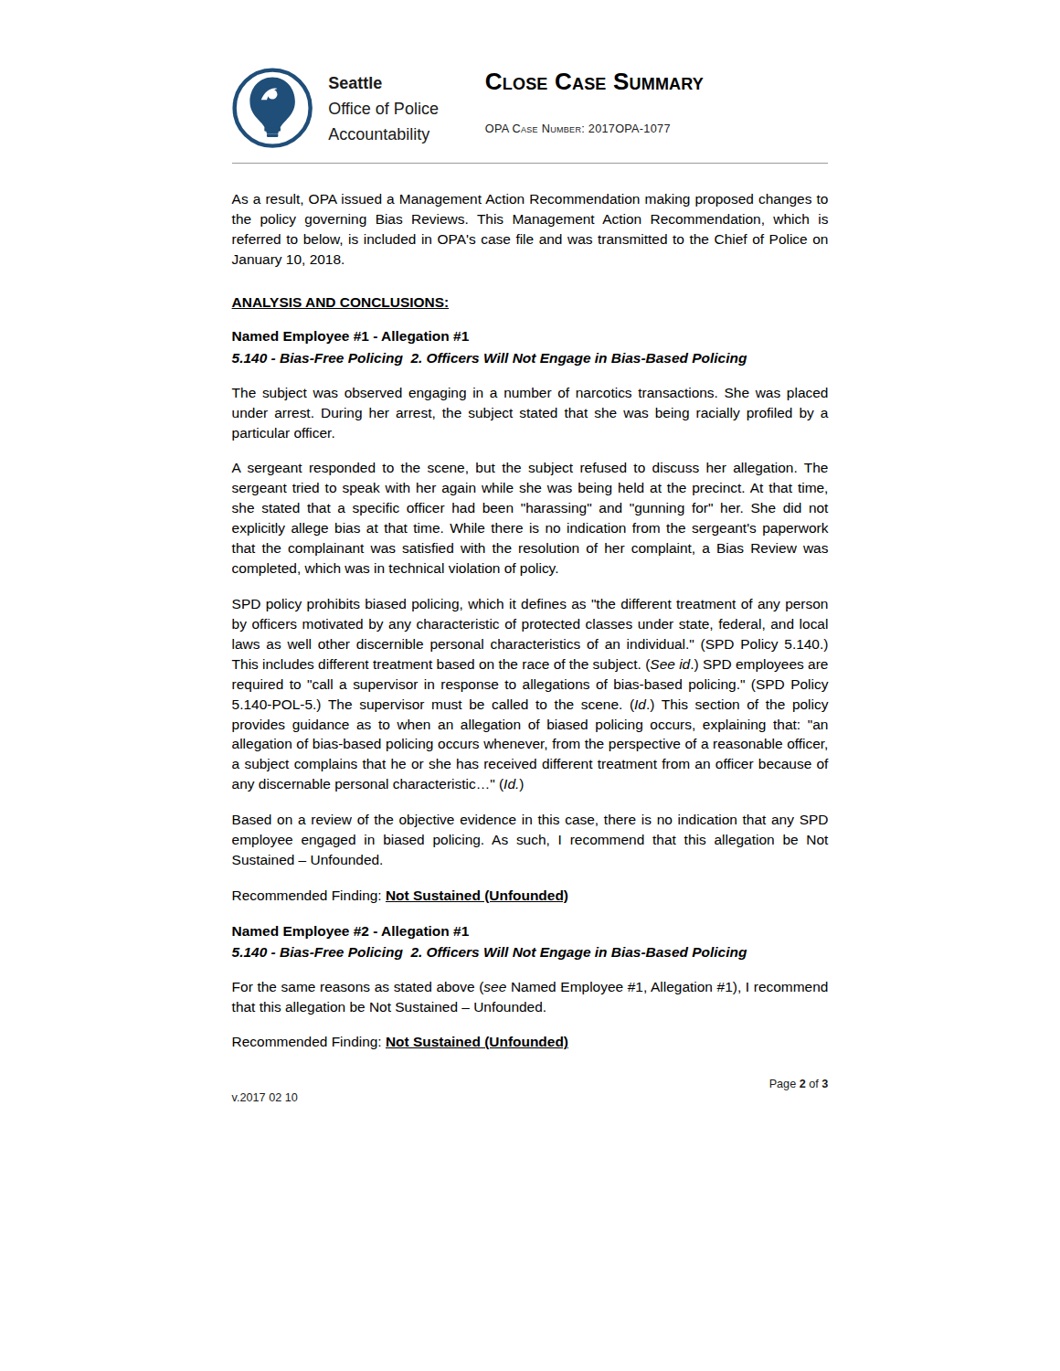Seattle
Office of Police
Accountability
Close Case Summary
OPA Case Number: 2017OPA-1077
As a result, OPA issued a Management Action Recommendation making proposed changes to the policy governing Bias Reviews. This Management Action Recommendation, which is referred to below, is included in OPA's case file and was transmitted to the Chief of Police on January 10, 2018.
ANALYSIS AND CONCLUSIONS:
Named Employee #1 - Allegation #1
5.140 - Bias-Free Policing 2. Officers Will Not Engage in Bias-Based Policing
The subject was observed engaging in a number of narcotics transactions. She was placed under arrest. During her arrest, the subject stated that she was being racially profiled by a particular officer.
A sergeant responded to the scene, but the subject refused to discuss her allegation. The sergeant tried to speak with her again while she was being held at the precinct. At that time, she stated that a specific officer had been "harassing" and "gunning for" her. She did not explicitly allege bias at that time. While there is no indication from the sergeant's paperwork that the complainant was satisfied with the resolution of her complaint, a Bias Review was completed, which was in technical violation of policy.
SPD policy prohibits biased policing, which it defines as "the different treatment of any person by officers motivated by any characteristic of protected classes under state, federal, and local laws as well other discernible personal characteristics of an individual." (SPD Policy 5.140.) This includes different treatment based on the race of the subject. (See id.) SPD employees are required to "call a supervisor in response to allegations of bias-based policing." (SPD Policy 5.140-POL-5.) The supervisor must be called to the scene. (Id.) This section of the policy provides guidance as to when an allegation of biased policing occurs, explaining that: "an allegation of bias-based policing occurs whenever, from the perspective of a reasonable officer, a subject complains that he or she has received different treatment from an officer because of any discernable personal characteristic…" (Id.)
Based on a review of the objective evidence in this case, there is no indication that any SPD employee engaged in biased policing. As such, I recommend that this allegation be Not Sustained – Unfounded.
Recommended Finding: Not Sustained (Unfounded)
Named Employee #2 - Allegation #1
5.140 - Bias-Free Policing 2. Officers Will Not Engage in Bias-Based Policing
For the same reasons as stated above (see Named Employee #1, Allegation #1), I recommend that this allegation be Not Sustained – Unfounded.
Recommended Finding: Not Sustained (Unfounded)
v.2017 02 10
Page 2 of 3